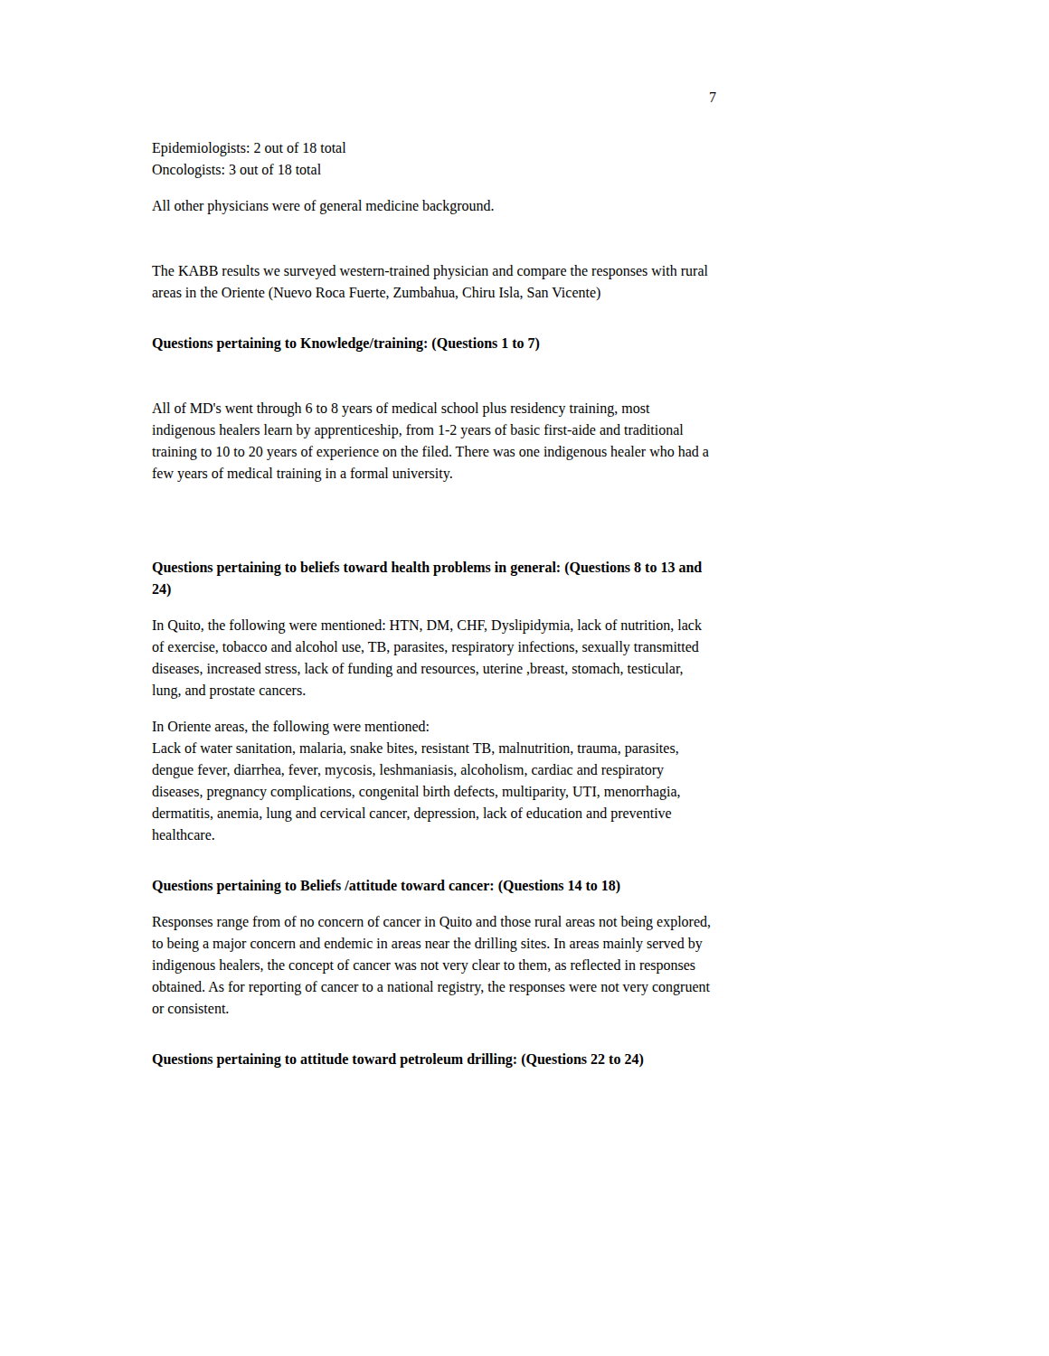7
Epidemiologists: 2 out of 18 total
Oncologists: 3 out of 18 total
All other physicians were of general medicine background.
The KABB results we surveyed western-trained physician and compare the responses with rural areas in the Oriente (Nuevo Roca Fuerte, Zumbahua, Chiru Isla, San Vicente)
Questions pertaining to Knowledge/training: (Questions 1 to 7)
All of MD's went through 6 to 8 years of medical school plus residency training, most indigenous healers learn by apprenticeship, from 1-2 years of basic first-aide and traditional training to 10 to 20 years of experience on the filed. There was one indigenous healer who had a few years of medical training in a formal university.
Questions pertaining to beliefs toward health problems in general: (Questions 8 to 13 and 24)
In Quito, the following were mentioned: HTN, DM, CHF, Dyslipidymia, lack of nutrition, lack of exercise, tobacco and alcohol use, TB, parasites, respiratory infections, sexually transmitted diseases, increased stress, lack of funding and resources, uterine ,breast, stomach, testicular, lung, and prostate cancers.
In Oriente areas, the following were mentioned:
Lack of water sanitation, malaria, snake bites, resistant TB, malnutrition, trauma, parasites, dengue fever, diarrhea, fever, mycosis, leshmaniasis, alcoholism, cardiac and respiratory diseases, pregnancy complications, congenital birth defects, multiparity, UTI, menorrhagia, dermatitis, anemia, lung and cervical cancer, depression, lack of education and preventive healthcare.
Questions pertaining to Beliefs /attitude toward cancer: (Questions 14 to 18)
Responses range from of no concern of cancer in Quito and those rural areas not being explored, to being a major concern and endemic in areas near the drilling sites. In areas mainly served by indigenous healers, the concept of cancer was not very clear to them, as reflected in responses obtained. As for reporting of cancer to a national registry, the responses were not very congruent or consistent.
Questions pertaining to attitude toward petroleum drilling: (Questions 22 to 24)